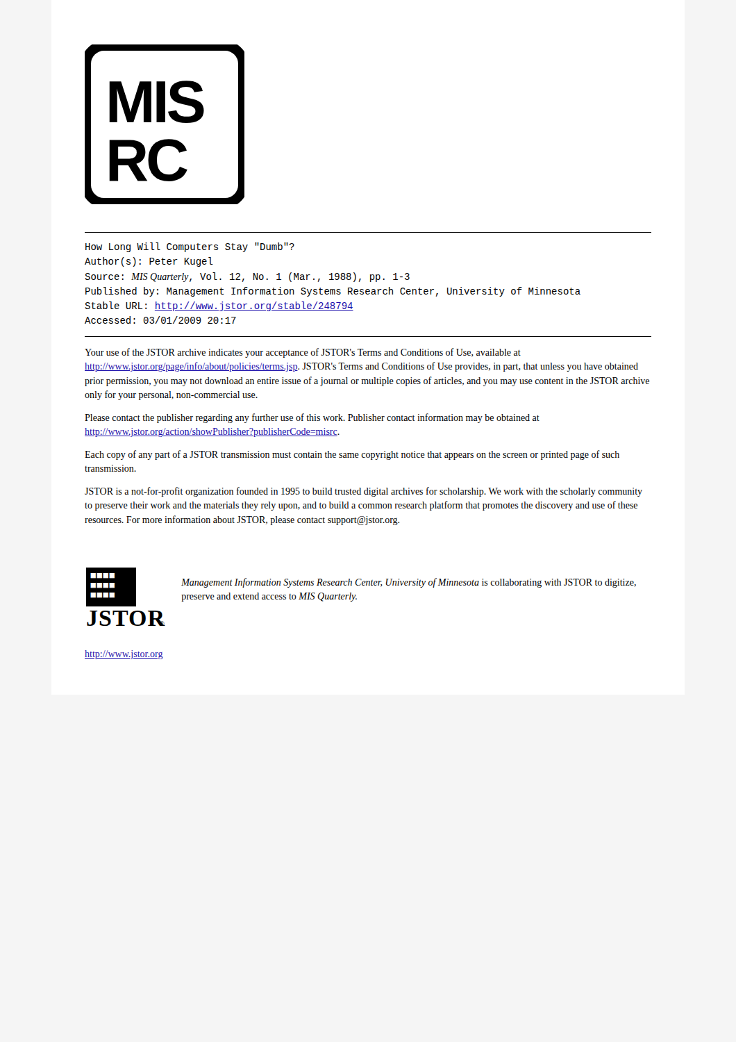MIS RC
How Long Will Computers Stay "Dumb"?
Author(s): Peter Kugel
Source: MIS Quarterly, Vol. 12, No. 1 (Mar., 1988), pp. 1-3
Published by: Management Information Systems Research Center, University of Minnesota
Stable URL: http://www.jstor.org/stable/248794
Accessed: 03/01/2009 20:17
Your use of the JSTOR archive indicates your acceptance of JSTOR's Terms and Conditions of Use, available at http://www.jstor.org/page/info/about/policies/terms.jsp. JSTOR's Terms and Conditions of Use provides, in part, that unless you have obtained prior permission, you may not download an entire issue of a journal or multiple copies of articles, and you may use content in the JSTOR archive only for your personal, non-commercial use.
Please contact the publisher regarding any further use of this work. Publisher contact information may be obtained at http://www.jstor.org/action/showPublisher?publisherCode=misrc.
Each copy of any part of a JSTOR transmission must contain the same copyright notice that appears on the screen or printed page of such transmission.
JSTOR is a not-for-profit organization founded in 1995 to build trusted digital archives for scholarship. We work with the scholarly community to preserve their work and the materials they rely upon, and to build a common research platform that promotes the discovery and use of these resources. For more information about JSTOR, please contact support@jstor.org.
▦▦▦▦ ▦▦▦▦ ▦▦▦▦ JSTOR ®
Management Information Systems Research Center, University of Minnesota is collaborating with JSTOR to digitize, preserve and extend access to MIS Quarterly.
http://www.jstor.org